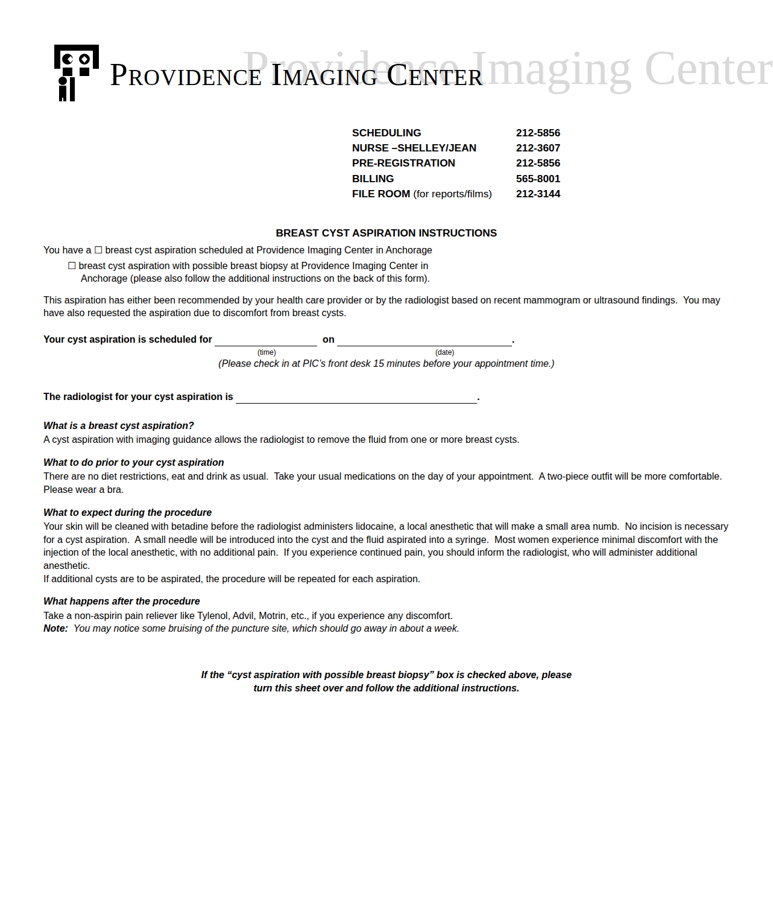Providence Imaging Center
Providence Imaging Center
| SCHEDULING | 212-5856 |
| NURSE –SHELLEY/JEAN | 212-3607 |
| PRE-REGISTRATION | 212-5856 |
| BILLING | 565-8001 |
| FILE ROOM (for reports/films) | 212-3144 |
BREAST CYST ASPIRATION INSTRUCTIONS
You have a ☐ breast cyst aspiration scheduled at Providence Imaging Center in Anchorage
☐ breast cyst aspiration with possible breast biopsy at Providence Imaging Center in Anchorage (please also follow the additional instructions on the back of this form).
This aspiration has either been recommended by your health care provider or by the radiologist based on recent mammogram or ultrasound findings. You may have also requested the aspiration due to discomfort from breast cysts.
Your cyst aspiration is scheduled for on .
(time) (date)
(Please check in at PIC’s front desk 15 minutes before your appointment time.)
The radiologist for your cyst aspiration is .
What is a breast cyst aspiration?
A cyst aspiration with imaging guidance allows the radiologist to remove the fluid from one or more breast cysts.
What to do prior to your cyst aspiration
There are no diet restrictions, eat and drink as usual. Take your usual medications on the day of your appointment. A two-piece outfit will be more comfortable. Please wear a bra.
What to expect during the procedure
Your skin will be cleaned with betadine before the radiologist administers lidocaine, a local anesthetic that will make a small area numb. No incision is necessary for a cyst aspiration. A small needle will be introduced into the cyst and the fluid aspirated into a syringe. Most women experience minimal discomfort with the injection of the local anesthetic, with no additional pain. If you experience continued pain, you should inform the radiologist, who will administer additional anesthetic.
If additional cysts are to be aspirated, the procedure will be repeated for each aspiration.
What happens after the procedure
Take a non-aspirin pain reliever like Tylenol, Advil, Motrin, etc., if you experience any discomfort.
Note: You may notice some bruising of the puncture site, which should go away in about a week.
If the “cyst aspiration with possible breast biopsy” box is checked above, please
turn this sheet over and follow the additional instructions.